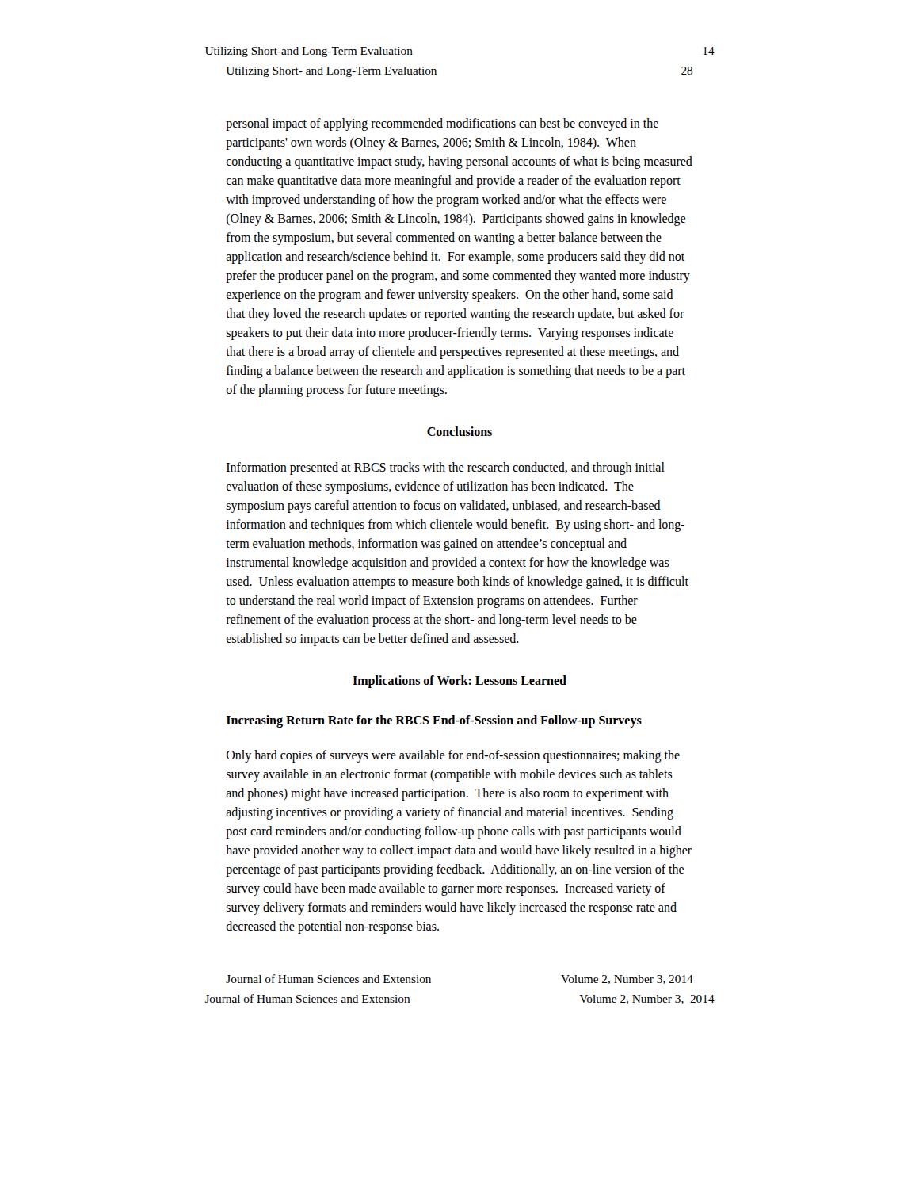Utilizing Short-and Long-Term Evaluation 14
Utilizing Short- and Long-Term Evaluation 28
personal impact of applying recommended modifications can best be conveyed in the participants' own words (Olney & Barnes, 2006; Smith & Lincoln, 1984). When conducting a quantitative impact study, having personal accounts of what is being measured can make quantitative data more meaningful and provide a reader of the evaluation report with improved understanding of how the program worked and/or what the effects were (Olney & Barnes, 2006; Smith & Lincoln, 1984). Participants showed gains in knowledge from the symposium, but several commented on wanting a better balance between the application and research/science behind it. For example, some producers said they did not prefer the producer panel on the program, and some commented they wanted more industry experience on the program and fewer university speakers. On the other hand, some said that they loved the research updates or reported wanting the research update, but asked for speakers to put their data into more producer-friendly terms. Varying responses indicate that there is a broad array of clientele and perspectives represented at these meetings, and finding a balance between the research and application is something that needs to be a part of the planning process for future meetings.
Conclusions
Information presented at RBCS tracks with the research conducted, and through initial evaluation of these symposiums, evidence of utilization has been indicated. The symposium pays careful attention to focus on validated, unbiased, and research-based information and techniques from which clientele would benefit. By using short- and long-term evaluation methods, information was gained on attendee’s conceptual and instrumental knowledge acquisition and provided a context for how the knowledge was used. Unless evaluation attempts to measure both kinds of knowledge gained, it is difficult to understand the real world impact of Extension programs on attendees. Further refinement of the evaluation process at the short- and long-term level needs to be established so impacts can be better defined and assessed.
Implications of Work: Lessons Learned
Increasing Return Rate for the RBCS End-of-Session and Follow-up Surveys
Only hard copies of surveys were available for end-of-session questionnaires; making the survey available in an electronic format (compatible with mobile devices such as tablets and phones) might have increased participation. There is also room to experiment with adjusting incentives or providing a variety of financial and material incentives. Sending post card reminders and/or conducting follow-up phone calls with past participants would have provided another way to collect impact data and would have likely resulted in a higher percentage of past participants providing feedback. Additionally, an on-line version of the survey could have been made available to garner more responses. Increased variety of survey delivery formats and reminders would have likely increased the response rate and decreased the potential non-response bias.
Journal of Human Sciences and Extension Volume 2, Number 3, 2014
Journal of Human Sciences and Extension Volume 2, Number 3, 2014